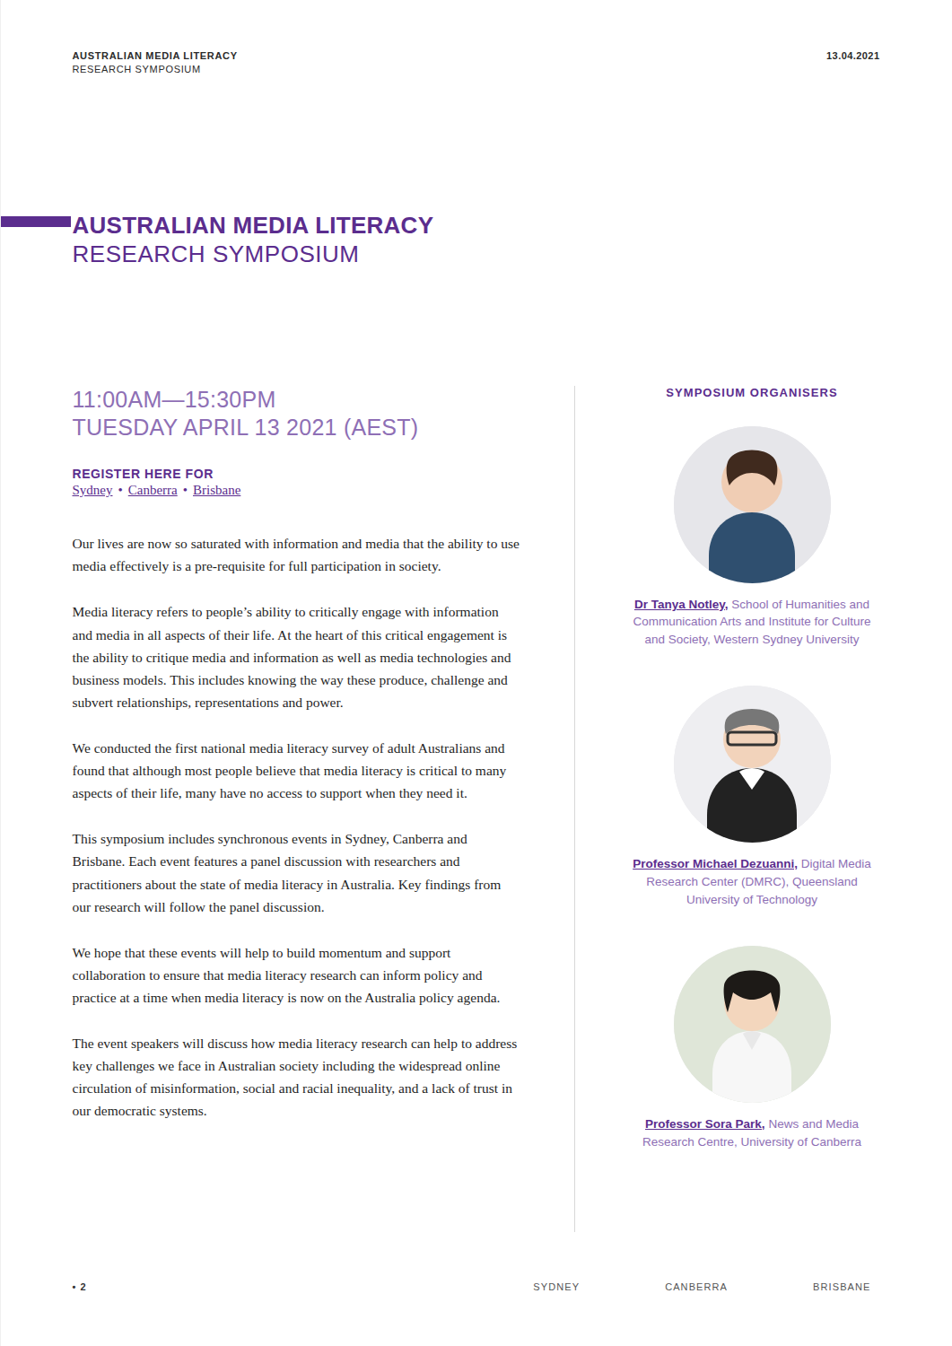AUSTRALIAN MEDIA LITERACYRESEARCH SYMPOSIUM
13.04.2021
AUSTRALIAN MEDIA LITERACYRESEARCH SYMPOSIUM
11:00AM—15:30PM
TUESDAY APRIL 13 2021 (AEST)
REGISTER HERE FOR
Sydney•Canberra•Brisbane
Our lives are now so saturated with information and media that the ability to use media effectively is a pre-requisite for full participation in society.
Media literacy refers to people’s ability to critically engage with information and media in all aspects of their life. At the heart of this critical engagement is the ability to critique media and information as well as media technologies and business models. This includes knowing the way these produce, challenge and subvert relationships, representations and power.
We conducted the first national media literacy survey of adult Australians and found that although most people believe that media literacy is critical to many aspects of their life, many have no access to support when they need it.
This symposium includes synchronous events in Sydney, Canberra and Brisbane. Each event features a panel discussion with researchers and practitioners about the state of media literacy in Australia. Key findings from our research will follow the panel discussion.
We hope that these events will help to build momentum and support collaboration to ensure that media literacy research can inform policy and practice at a time when media literacy is now on the Australia policy agenda.
The event speakers will discuss how media literacy research can help to address key challenges we face in Australian society including the widespread online circulation of misinformation, social and racial inequality, and a lack of trust in our democratic systems.
SYMPOSIUM ORGANISERS
Dr Tanya Notley, School of Humanities and Communication Arts and Institute for Culture and Society, Western Sydney University
Professor Michael Dezuanni, Digital Media Research Center (DMRC), Queensland University of Technology
Professor Sora Park, News and Media Research Centre, University of Canberra
• 2
SYDNEY CANBERRA BRISBANE